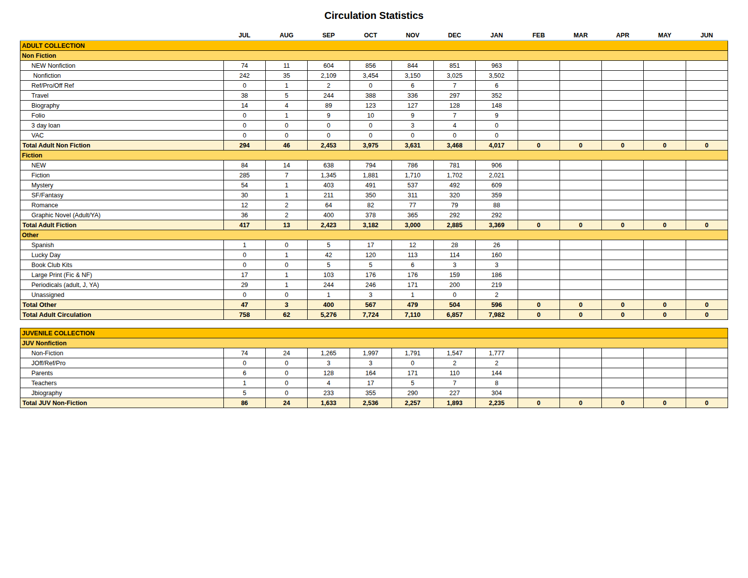Circulation Statistics
| | JUL | AUG | SEP | OCT | NOV | DEC | JAN | FEB | MAR | APR | MAY | JUN |
| --- | --- | --- | --- | --- | --- | --- | --- | --- | --- | --- | --- | --- |
| ADULT COLLECTION |
| Non Fiction |
| NEW Nonfiction | 74 | 11 | 604 | 856 | 844 | 851 | 963 | | | | | |
| Nonfiction | 242 | 35 | 2,109 | 3,454 | 3,150 | 3,025 | 3,502 | | | | | |
| Ref/Pro/Off Ref | 0 | 1 | 2 | 0 | 6 | 7 | 6 | | | | | |
| Travel | 38 | 5 | 244 | 388 | 336 | 297 | 352 | | | | | |
| Biography | 14 | 4 | 89 | 123 | 127 | 128 | 148 | | | | | |
| Folio | 0 | 1 | 9 | 10 | 9 | 7 | 9 | | | | | |
| 3 day loan | 0 | 0 | 0 | 0 | 3 | 4 | 0 | | | | | |
| VAC | 0 | 0 | 0 | 0 | 0 | 0 | 0 | | | | | |
| Total Adult Non Fiction | 294 | 46 | 2,453 | 3,975 | 3,631 | 3,468 | 4,017 | 0 | 0 | 0 | 0 | 0 |
| Fiction |
| NEW | 84 | 14 | 638 | 794 | 786 | 781 | 906 | | | | | |
| Fiction | 285 | 7 | 1,345 | 1,881 | 1,710 | 1,702 | 2,021 | | | | | |
| Mystery | 54 | 1 | 403 | 491 | 537 | 492 | 609 | | | | | |
| SF/Fantasy | 30 | 1 | 211 | 350 | 311 | 320 | 359 | | | | | |
| Romance | 12 | 2 | 64 | 82 | 77 | 79 | 88 | | | | | |
| Graphic Novel (Adult/YA) | 36 | 2 | 400 | 378 | 365 | 292 | 292 | | | | | |
| Total Adult Fiction | 417 | 13 | 2,423 | 3,182 | 3,000 | 2,885 | 3,369 | 0 | 0 | 0 | 0 | 0 |
| Other |
| Spanish | 1 | 0 | 5 | 17 | 12 | 28 | 26 | | | | | |
| Lucky Day | 0 | 1 | 42 | 120 | 113 | 114 | 160 | | | | | |
| Book Club Kits | 0 | 0 | 5 | 5 | 6 | 3 | 3 | | | | | |
| Large Print (Fic & NF) | 17 | 1 | 103 | 176 | 176 | 159 | 186 | | | | | |
| Periodicals (adult, J, YA) | 29 | 1 | 244 | 246 | 171 | 200 | 219 | | | | | |
| Unassigned | 0 | 0 | 1 | 3 | 1 | 0 | 2 | | | | | |
| Total Other | 47 | 3 | 400 | 567 | 479 | 504 | 596 | 0 | 0 | 0 | 0 | 0 |
| Total Adult Circulation | 758 | 62 | 5,276 | 7,724 | 7,110 | 6,857 | 7,982 | 0 | 0 | 0 | 0 | 0 |
| JUVENILE COLLECTION |
| JUV Nonfiction |
| Non-Fiction | 74 | 24 | 1,265 | 1,997 | 1,791 | 1,547 | 1,777 | | | | | |
| JOff/Ref/Pro | 0 | 0 | 3 | 3 | 0 | 2 | 2 | | | | | |
| Parents | 6 | 0 | 128 | 164 | 171 | 110 | 144 | | | | | |
| Teachers | 1 | 0 | 4 | 17 | 5 | 7 | 8 | | | | | |
| Jbiography | 5 | 0 | 233 | 355 | 290 | 227 | 304 | | | | | |
| Total JUV Non-Fiction | 86 | 24 | 1,633 | 2,536 | 2,257 | 1,893 | 2,235 | 0 | 0 | 0 | 0 | 0 |